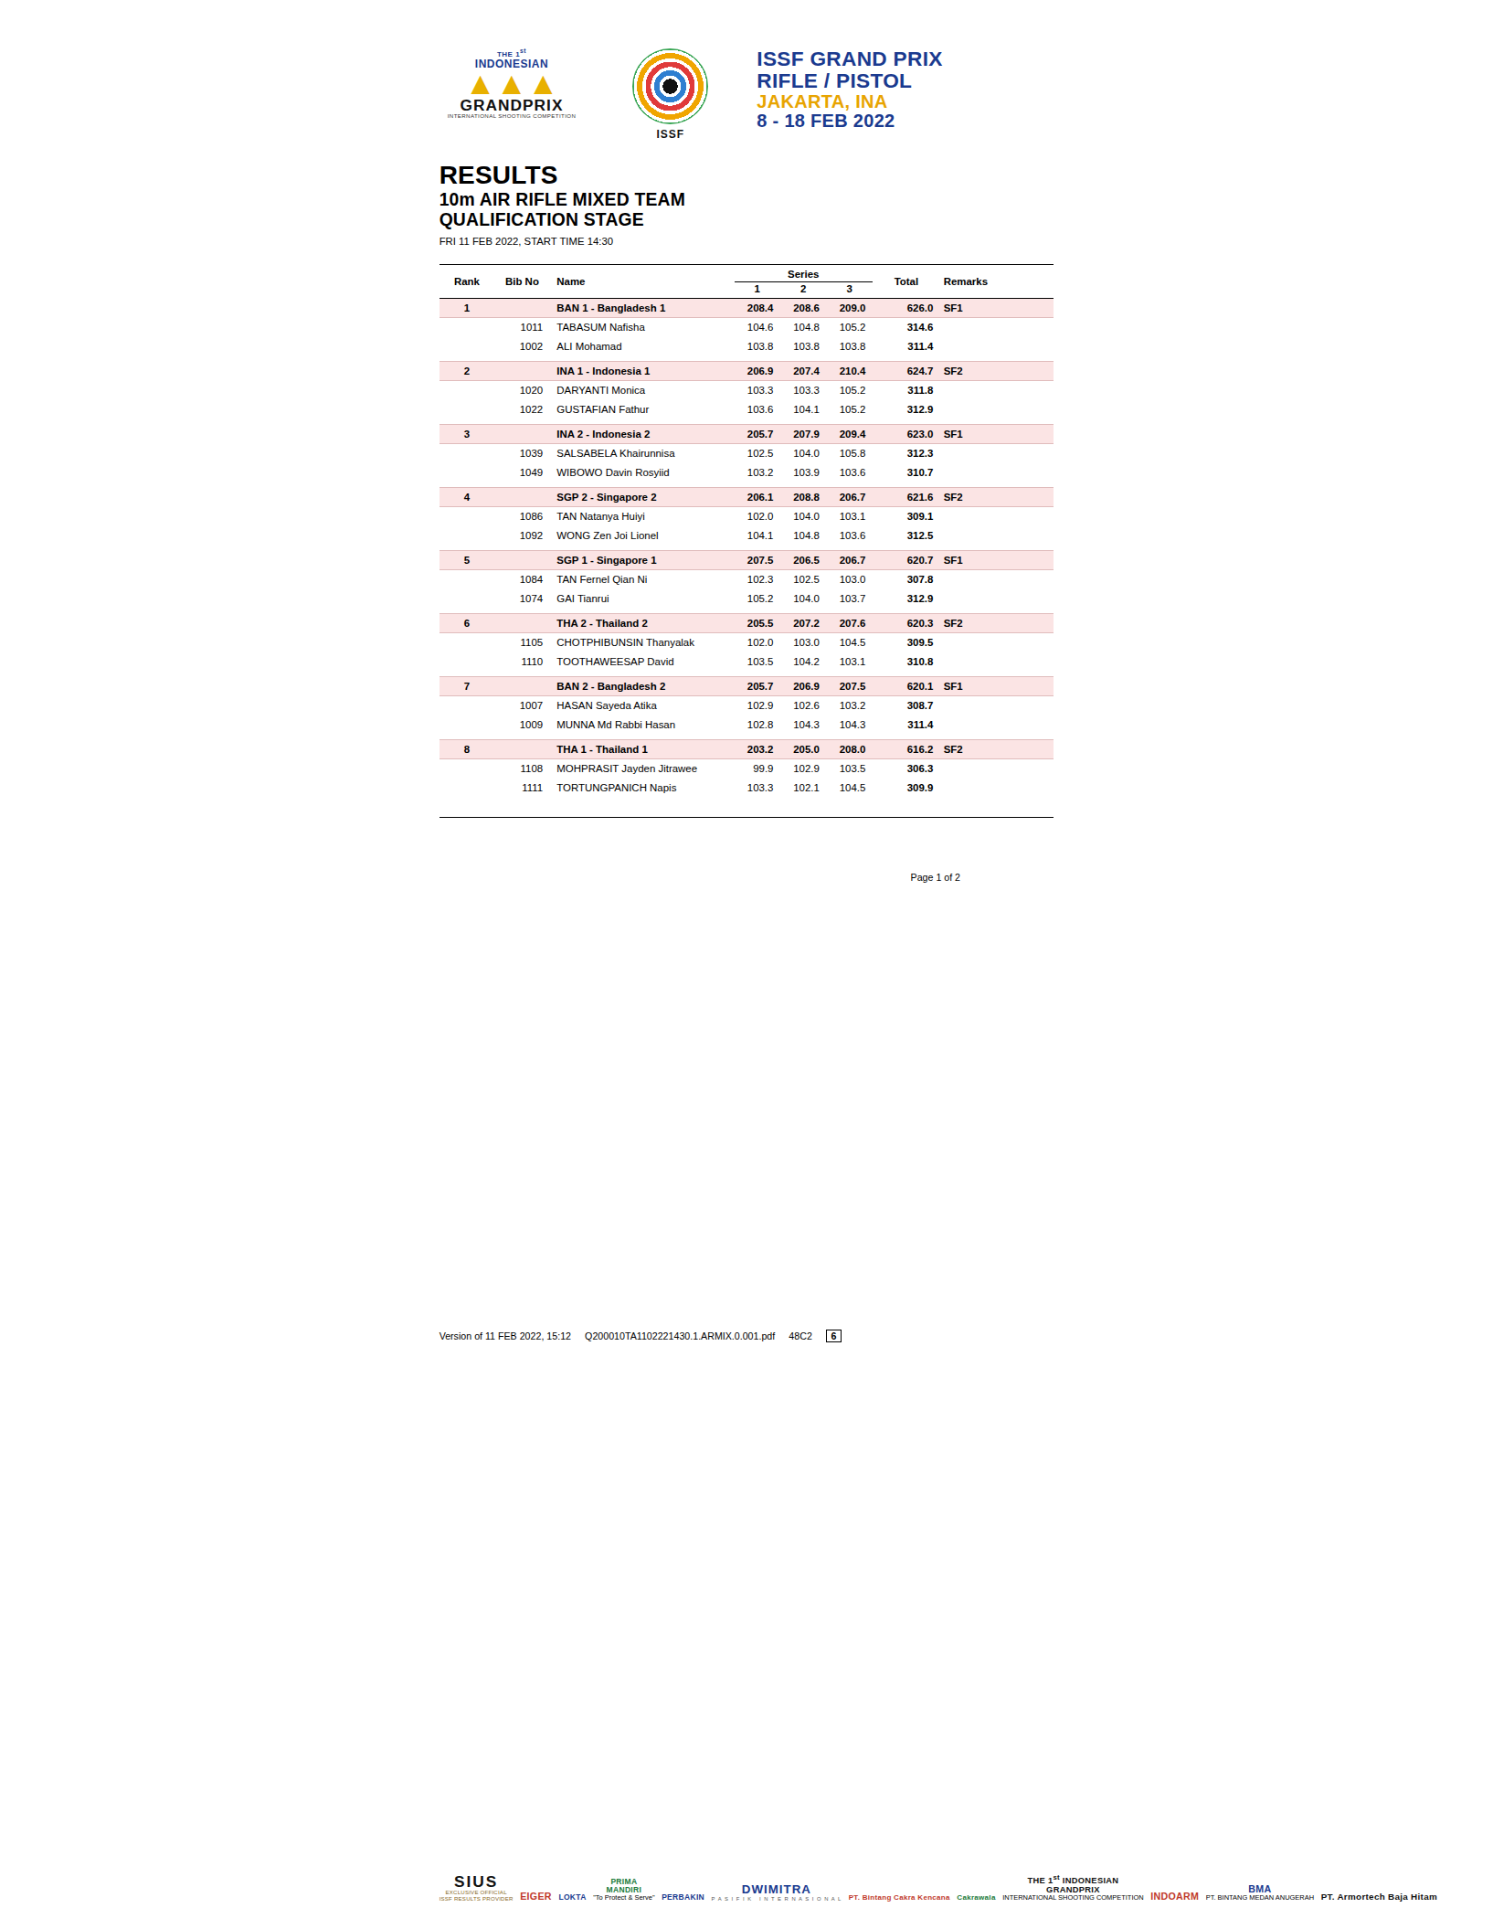THE 1st
INDONESIAN
▲▲▲
GRANDPRIX
INTERNATIONAL SHOOTING COMPETITION
ISSF
ISSF GRAND PRIX
RIFLE / PISTOL
JAKARTA, INA
8 - 18 FEB 2022
RESULTS
10m AIR RIFLE MIXED TEAM
QUALIFICATION STAGE
FRI 11 FEB 2022, START TIME 14:30
| Rank | Bib No | Name | Series | Total | Remarks |
| --- | --- | --- | --- | --- | --- |
| 1 | 2 | 3 |
| 1 | | BAN 1 - Bangladesh 1 | 208.4 | 208.6 | 209.0 | 626.0 | SF1 |
| | 1011 | TABASUM Nafisha | 104.6 | 104.8 | 105.2 | 314.6 | |
| | 1002 | ALI Mohamad | 103.8 | 103.8 | 103.8 | 311.4 | |
| 2 | | INA 1 - Indonesia 1 | 206.9 | 207.4 | 210.4 | 624.7 | SF2 |
| | 1020 | DARYANTI Monica | 103.3 | 103.3 | 105.2 | 311.8 | |
| | 1022 | GUSTAFIAN Fathur | 103.6 | 104.1 | 105.2 | 312.9 | |
| 3 | | INA 2 - Indonesia 2 | 205.7 | 207.9 | 209.4 | 623.0 | SF1 |
| | 1039 | SALSABELA Khairunnisa | 102.5 | 104.0 | 105.8 | 312.3 | |
| | 1049 | WIBOWO Davin Rosyiid | 103.2 | 103.9 | 103.6 | 310.7 | |
| 4 | | SGP 2 - Singapore 2 | 206.1 | 208.8 | 206.7 | 621.6 | SF2 |
| | 1086 | TAN Natanya Huiyi | 102.0 | 104.0 | 103.1 | 309.1 | |
| | 1092 | WONG Zen Joi Lionel | 104.1 | 104.8 | 103.6 | 312.5 | |
| 5 | | SGP 1 - Singapore 1 | 207.5 | 206.5 | 206.7 | 620.7 | SF1 |
| | 1084 | TAN Fernel Qian Ni | 102.3 | 102.5 | 103.0 | 307.8 | |
| | 1074 | GAI Tianrui | 105.2 | 104.0 | 103.7 | 312.9 | |
| 6 | | THA 2 - Thailand 2 | 205.5 | 207.2 | 207.6 | 620.3 | SF2 |
| | 1105 | CHOTPHIBUNSIN Thanyalak | 102.0 | 103.0 | 104.5 | 309.5 | |
| | 1110 | TOOTHAWEESAP David | 103.5 | 104.2 | 103.1 | 310.8 | |
| 7 | | BAN 2 - Bangladesh 2 | 205.7 | 206.9 | 207.5 | 620.1 | SF1 |
| | 1007 | HASAN Sayeda Atika | 102.9 | 102.6 | 103.2 | 308.7 | |
| | 1009 | MUNNA Md Rabbi Hasan | 102.8 | 104.3 | 104.3 | 311.4 | |
| 8 | | THA 1 - Thailand 1 | 203.2 | 205.0 | 208.0 | 616.2 | SF2 |
| | 1108 | MOHPRASIT Jayden Jitrawee | 99.9 | 102.9 | 103.5 | 306.3 | |
| | 1111 | TORTUNGPANICH Napis | 103.3 | 102.1 | 104.5 | 309.9 | |
Version of 11 FEB 2022, 15:12
Q200010TA1102221430.1.ARMIX.0.001.pdf
48C2
6
Page 1 of 2
SIUS
EXCLUSIVE OFFICIAL
ISSF RESULTS PROVIDER
EIGER
LOKTA
PRIMA
MANDIRI
"To Protect & Serve"
PERBAKIN
DWIMITRA
P A S I F I K I N T E R N A S I O N A L
PT. Bintang Cakra Kencana
Cakrawala
THE 1st INDONESIAN
GRANDPRIX
INTERNATIONAL SHOOTING COMPETITION
INDOARM
BMA
PT. BINTANG MEDAN ANUGERAH
PT. Armortech Baja Hitam